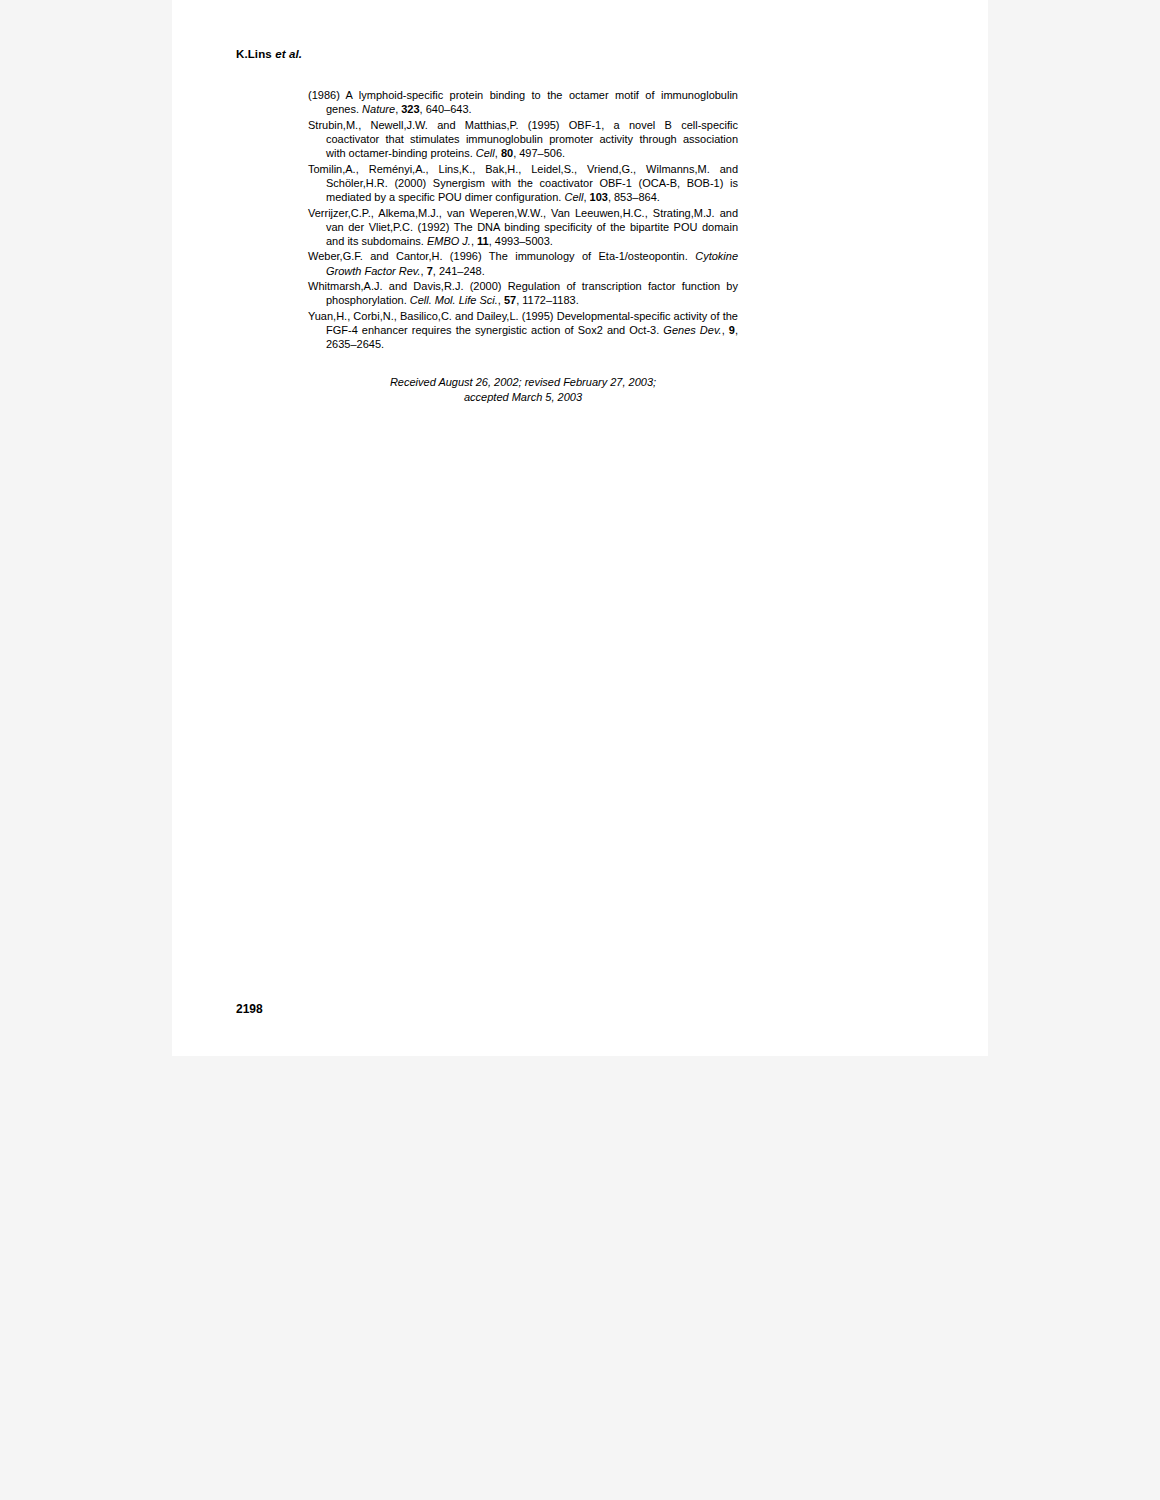K.Lins et al.
(1986) A lymphoid-specific protein binding to the octamer motif of immunoglobulin genes. Nature, 323, 640–643.
Strubin,M., Newell,J.W. and Matthias,P. (1995) OBF-1, a novel B cell-specific coactivator that stimulates immunoglobulin promoter activity through association with octamer-binding proteins. Cell, 80, 497–506.
Tomilin,A., Reményi,A., Lins,K., Bak,H., Leidel,S., Vriend,G., Wilmanns,M. and Schöler,H.R. (2000) Synergism with the coactivator OBF-1 (OCA-B, BOB-1) is mediated by a specific POU dimer configuration. Cell, 103, 853–864.
Verrijzer,C.P., Alkema,M.J., van Weperen,W.W., Van Leeuwen,H.C., Strating,M.J. and van der Vliet,P.C. (1992) The DNA binding specificity of the bipartite POU domain and its subdomains. EMBO J., 11, 4993–5003.
Weber,G.F. and Cantor,H. (1996) The immunology of Eta-1/osteopontin. Cytokine Growth Factor Rev., 7, 241–248.
Whitmarsh,A.J. and Davis,R.J. (2000) Regulation of transcription factor function by phosphorylation. Cell. Mol. Life Sci., 57, 1172–1183.
Yuan,H., Corbi,N., Basilico,C. and Dailey,L. (1995) Developmental-specific activity of the FGF-4 enhancer requires the synergistic action of Sox2 and Oct-3. Genes Dev., 9, 2635–2645.
Received August 26, 2002; revised February 27, 2003;
accepted March 5, 2003
2198